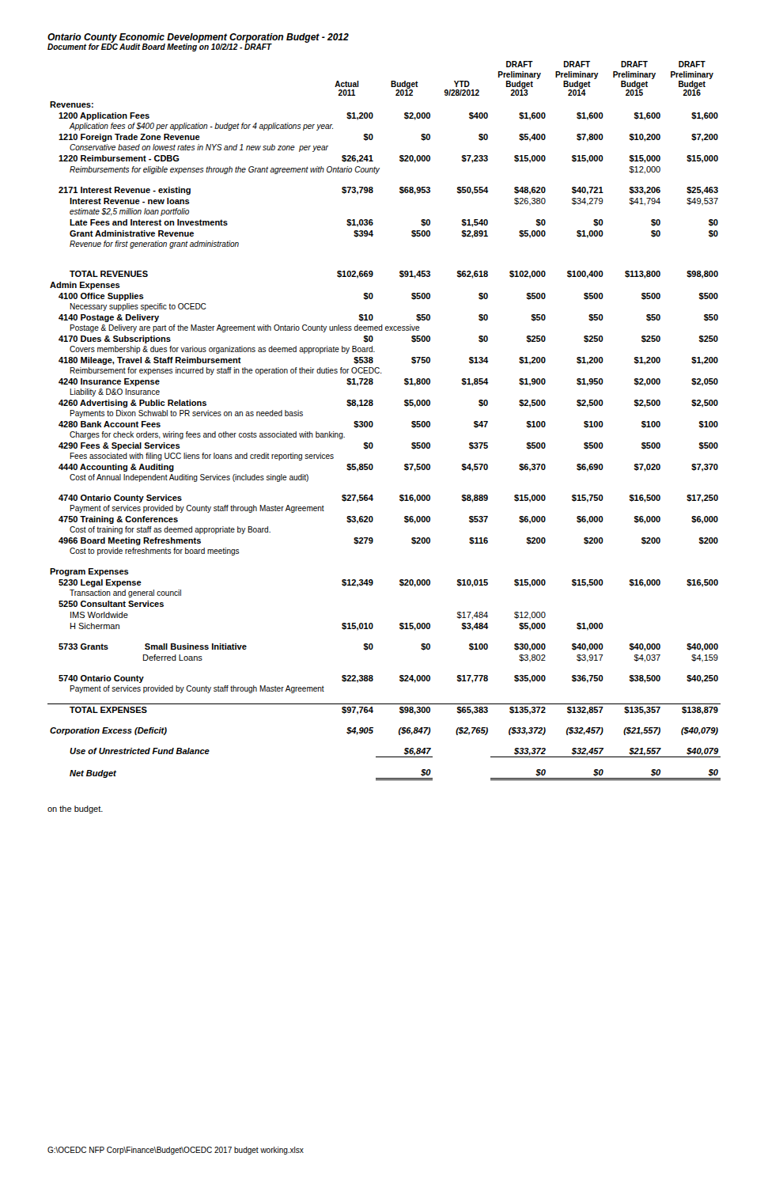Ontario County Economic Development Corporation Budget - 2012
Document for EDC Audit Board Meeting on 10/2/12 - DRAFT
| | | | | DRAFT | DRAFT | DRAFT | DRAFT |
| | Actual 2011 | Budget 2012 | YTD 9/28/2012 | Preliminary Budget 2013 | Preliminary Budget 2014 | Preliminary Budget 2015 | Preliminary Budget 2016 |
| Revenues: | |
| 1200 Application Fees | $1,200 | $2,000 | $400 | $1,600 | $1,600 | $1,600 | $1,600 |
| Application fees of $400 per application - budget for 4 applications per year. |
| 1210 Foreign Trade Zone Revenue | $0 | $0 | $0 | $5,400 | $7,800 | $10,200 | $7,200 |
| Conservative based on lowest rates in NYS and 1 new sub zone per year |
| 1220 Reimbursement - CDBG | $26,241 | $20,000 | $7,233 | $15,000 | $15,000 | $15,000 | $15,000 |
| Reimbursements for eligible expenses through the Grant agreement with Ontario County | | $12,000 | |
| 2171 Interest Revenue - existing | $73,798 | $68,953 | $50,554 | $48,620 | $40,721 | $33,206 | $25,463 |
| Interest Revenue - new loans | | | | $26,380 | $34,279 | $41,794 | $49,537 |
| estimate $2,5 million loan portfolio |
| Late Fees and Interest on Investments | $1,036 | $0 | $1,540 | $0 | $0 | $0 | $0 |
| Grant Administrative Revenue | $394 | $500 | $2,891 | $5,000 | $1,000 | $0 | $0 |
| Revenue for first generation grant administration |
| TOTAL REVENUES | $102,669 | $91,453 | $62,618 | $102,000 | $100,400 | $113,800 | $98,800 |
| Admin Expenses | |
| 4100 Office Supplies | $0 | $500 | $0 | $500 | $500 | $500 | $500 |
| Necessary supplies specific to OCEDC |
| 4140 Postage & Delivery | $10 | $50 | $0 | $50 | $50 | $50 | $50 |
| Postage & Delivery are part of the Master Agreement with Ontario County unless deemed excessive |
| 4170 Dues & Subscriptions | $0 | $500 | $0 | $250 | $250 | $250 | $250 |
| Covers membership & dues for various organizations as deemed appropriate by Board. |
| 4180 Mileage, Travel & Staff Reimbursement | $538 | $750 | $134 | $1,200 | $1,200 | $1,200 | $1,200 |
| Reimbursement for expenses incurred by staff in the operation of their duties for OCEDC. |
| 4240 Insurance Expense | $1,728 | $1,800 | $1,854 | $1,900 | $1,950 | $2,000 | $2,050 |
| Liability & D&O Insurance |
| 4260 Advertising & Public Relations | $8,128 | $5,000 | $0 | $2,500 | $2,500 | $2,500 | $2,500 |
| Payments to Dixon Schwabl to PR services on an as needed basis |
| 4280 Bank Account Fees | $300 | $500 | $47 | $100 | $100 | $100 | $100 |
| Charges for check orders, wiring fees and other costs associated with banking. |
| 4290 Fees & Special Services | $0 | $500 | $375 | $500 | $500 | $500 | $500 |
| Fees associated with filing UCC liens for loans and credit reporting services |
| 4440 Accounting & Auditing | $5,850 | $7,500 | $4,570 | $6,370 | $6,690 | $7,020 | $7,370 |
| Cost of Annual Independent Auditing Services (includes single audit) |
| 4740 Ontario County Services | $27,564 | $16,000 | $8,889 | $15,000 | $15,750 | $16,500 | $17,250 |
| Payment of services provided by County staff through Master Agreement |
| 4750 Training & Conferences | $3,620 | $6,000 | $537 | $6,000 | $6,000 | $6,000 | $6,000 |
| Cost of training for staff as deemed appropriate by Board. |
| 4966 Board Meeting Refreshments | $279 | $200 | $116 | $200 | $200 | $200 | $200 |
| Cost to provide refreshments for board meetings |
| Program Expenses | |
| 5230 Legal Expense | $12,349 | $20,000 | $10,015 | $15,000 | $15,500 | $16,000 | $16,500 |
| Transaction and general council |
| 5250 Consultant Services | |
| IMS Worldwide | | | $17,484 | $12,000 | | | |
| H Sicherman | $15,010 | $15,000 | $3,484 | $5,000 | $1,000 | | |
| 5733 Grants Small Business Initiative | $0 | $0 | $100 | $30,000 | $40,000 | $40,000 | $40,000 |
| Deferred Loans | | | | $3,802 | $3,917 | $4,037 | $4,159 |
| 5740 Ontario County | $22,388 | $24,000 | $17,778 | $35,000 | $36,750 | $38,500 | $40,250 |
| Payment of services provided by County staff through Master Agreement |
| TOTAL EXPENSES | $97,764 | $98,300 | $65,383 | $135,372 | $132,857 | $135,357 | $138,879 |
| Corporation Excess (Deficit) | $4,905 | ($6,847) | ($2,765) | ($33,372) | ($32,457) | ($21,557) | ($40,079) |
| Use of Unrestricted Fund Balance | | $6,847 | | $33,372 | $32,457 | $21,557 | $40,079 |
| Net Budget | | $0 | | $0 | $0 | $0 | $0 |
on the budget.
G:\OCEDC NFP Corp\Finance\Budget\OCEDC 2017 budget working.xlsx